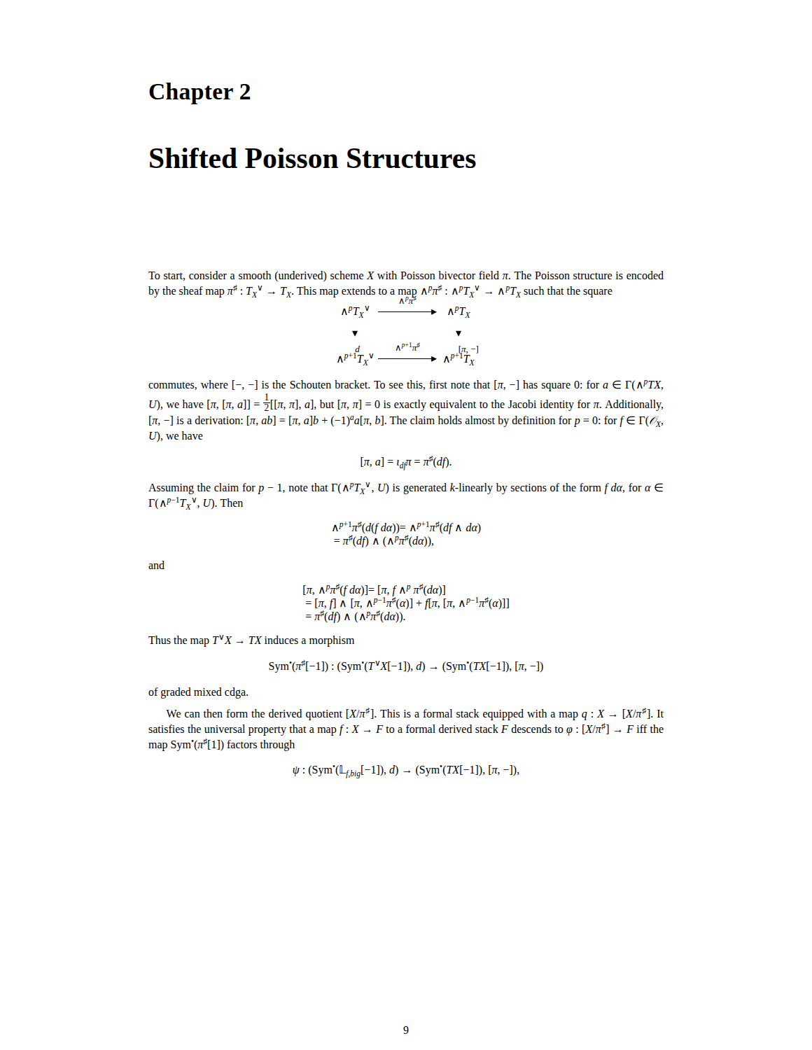Chapter 2
Shifted Poisson Structures
To start, consider a smooth (underived) scheme X with Poisson bivector field π. The Poisson structure is encoded by the sheaf map π♯ : TX∨ → TX. This map extends to a map ∧pπ♯ : ∧pTX∨ → ∧pTX such that the square
| ∧ p T X ∨ | ∧ p π ♯ ▸ | ∧ p T X |
| ▾ d | | ▾ [ π , −] |
| ∧ p +1 T X ∨ | ∧ p +1 π ♯ ▸ | ∧ p +1 T X |
commutes, where [−, −] is the Schouten bracket. To see this, first note that [π, −] has square 0: for a ∈ Γ(∧pTX, U), we have [π, [π, a]] = 12[[π, π], a], but [π, π] = 0 is exactly equivalent to the Jacobi identity for π. Additionally, [π, −] is a derivation: [π, ab] = [π, a]b + (−1)aa[π, b]. The claim holds almost by definition for p = 0: for f ∈ Γ(𝒪X, U), we have
[π, a] = ιdfπ = π♯(df).
Assuming the claim for p − 1, note that Γ(∧pTX∨, U) is generated k-linearly by sections of the form f dα, for α ∈ Γ(∧p−1TX∨, U). Then
∧p+1π♯(d(f dα)) = ∧p+1π♯(df ∧ dα) = π♯(df) ∧ (∧pπ♯(dα)),
and
[π, ∧pπ♯(f dα)] = [π, f ∧p π♯(dα)] = [π, f] ∧ [π, ∧p−1π♯(α)] + f[π, [π, ∧p−1π♯(α)]] = π♯(df) ∧ (∧pπ♯(dα)).
Thus the map T∨X → TX induces a morphism
Sym•(π♯[−1]) : (Sym•(T∨X[−1]), d) → (Sym•(TX[−1]), [π, −])
of graded mixed cdga.
We can then form the derived quotient [X/π♯]. This is a formal stack equipped with a map q : X → [X/π♯]. It satisfies the universal property that a map f : X → F to a formal derived stack F descends to φ : [X/π♯] → F iff the map Sym•(π♯[1]) factors through
ψ : (Sym•(𝕃f,big[−1]), d) → (Sym•(TX[−1]), [π, −]),
9